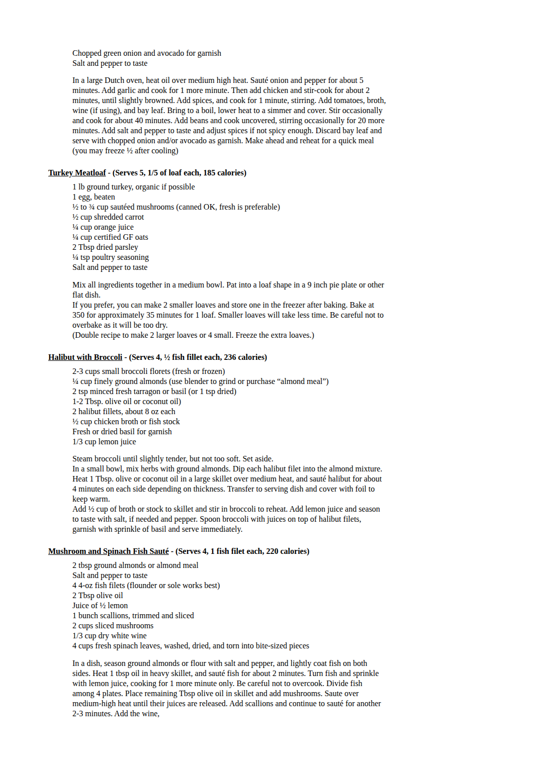Chopped green onion and avocado for garnish
Salt and pepper to taste
In a large Dutch oven, heat oil over medium high heat. Sauté onion and pepper for about 5 minutes. Add garlic and cook for 1 more minute. Then add chicken and stir-cook for about 2 minutes, until slightly browned. Add spices, and cook for 1 minute, stirring. Add tomatoes, broth, wine (if using), and bay leaf. Bring to a boil, lower heat to a simmer and cover. Stir occasionally and cook for about 40 minutes. Add beans and cook uncovered, stirring occasionally for 20 more minutes. Add salt and pepper to taste and adjust spices if not spicy enough. Discard bay leaf and serve with chopped onion and/or avocado as garnish. Make ahead and reheat for a quick meal (you may freeze ½ after cooling)
Turkey Meatloaf - (Serves 5, 1/5 of loaf each, 185 calories)
1 lb ground turkey, organic if possible
1 egg, beaten
½ to ¾ cup sautéed mushrooms (canned OK, fresh is preferable)
½ cup shredded carrot
¼ cup orange juice
¼ cup certified GF oats
2 Tbsp dried parsley
¼ tsp poultry seasoning
Salt and pepper to taste
Mix all ingredients together in a medium bowl. Pat into a loaf shape in a 9 inch pie plate or other flat dish.
If you prefer, you can make 2 smaller loaves and store one in the freezer after baking. Bake at 350 for approximately 35 minutes for 1 loaf. Smaller loaves will take less time. Be careful not to overbake as it will be too dry.
(Double recipe to make 2 larger loaves or 4 small. Freeze the extra loaves.)
Halibut with Broccoli - (Serves 4, ½ fish fillet each, 236 calories)
2-3 cups small broccoli florets (fresh or frozen)
¼ cup finely ground almonds (use blender to grind or purchase “almond meal”)
2 tsp minced fresh tarragon or basil (or 1 tsp dried)
1-2 Tbsp. olive oil or coconut oil)
2 halibut fillets, about 8 oz each
½ cup chicken broth or fish stock
Fresh or dried basil for garnish
1/3 cup lemon juice
Steam broccoli until slightly tender, but not too soft. Set aside.
In a small bowl, mix herbs with ground almonds. Dip each halibut filet into the almond mixture. Heat 1 Tbsp. olive or coconut oil in a large skillet over medium heat, and sauté halibut for about 4 minutes on each side depending on thickness. Transfer to serving dish and cover with foil to keep warm.
Add ½ cup of broth or stock to skillet and stir in broccoli to reheat. Add lemon juice and season to taste with salt, if needed and pepper. Spoon broccoli with juices on top of halibut filets, garnish with sprinkle of basil and serve immediately.
Mushroom and Spinach Fish Sauté - (Serves 4, 1 fish filet each, 220 calories)
2 tbsp ground almonds or almond meal
Salt and pepper to taste
4 4-oz fish filets (flounder or sole works best)
2 Tbsp olive oil
Juice of ½ lemon
1 bunch scallions, trimmed and sliced
2 cups sliced mushrooms
1/3 cup dry white wine
4 cups fresh spinach leaves, washed, dried, and torn into bite-sized pieces
In a dish, season ground almonds or flour with salt and pepper, and lightly coat fish on both sides. Heat 1 tbsp oil in heavy skillet, and sauté fish for about 2 minutes. Turn fish and sprinkle with lemon juice, cooking for 1 more minute only. Be careful not to overcook. Divide fish among 4 plates. Place remaining Tbsp olive oil in skillet and add mushrooms. Saute over medium-high heat until their juices are released. Add scallions and continue to sauté for another 2-3 minutes. Add the wine,